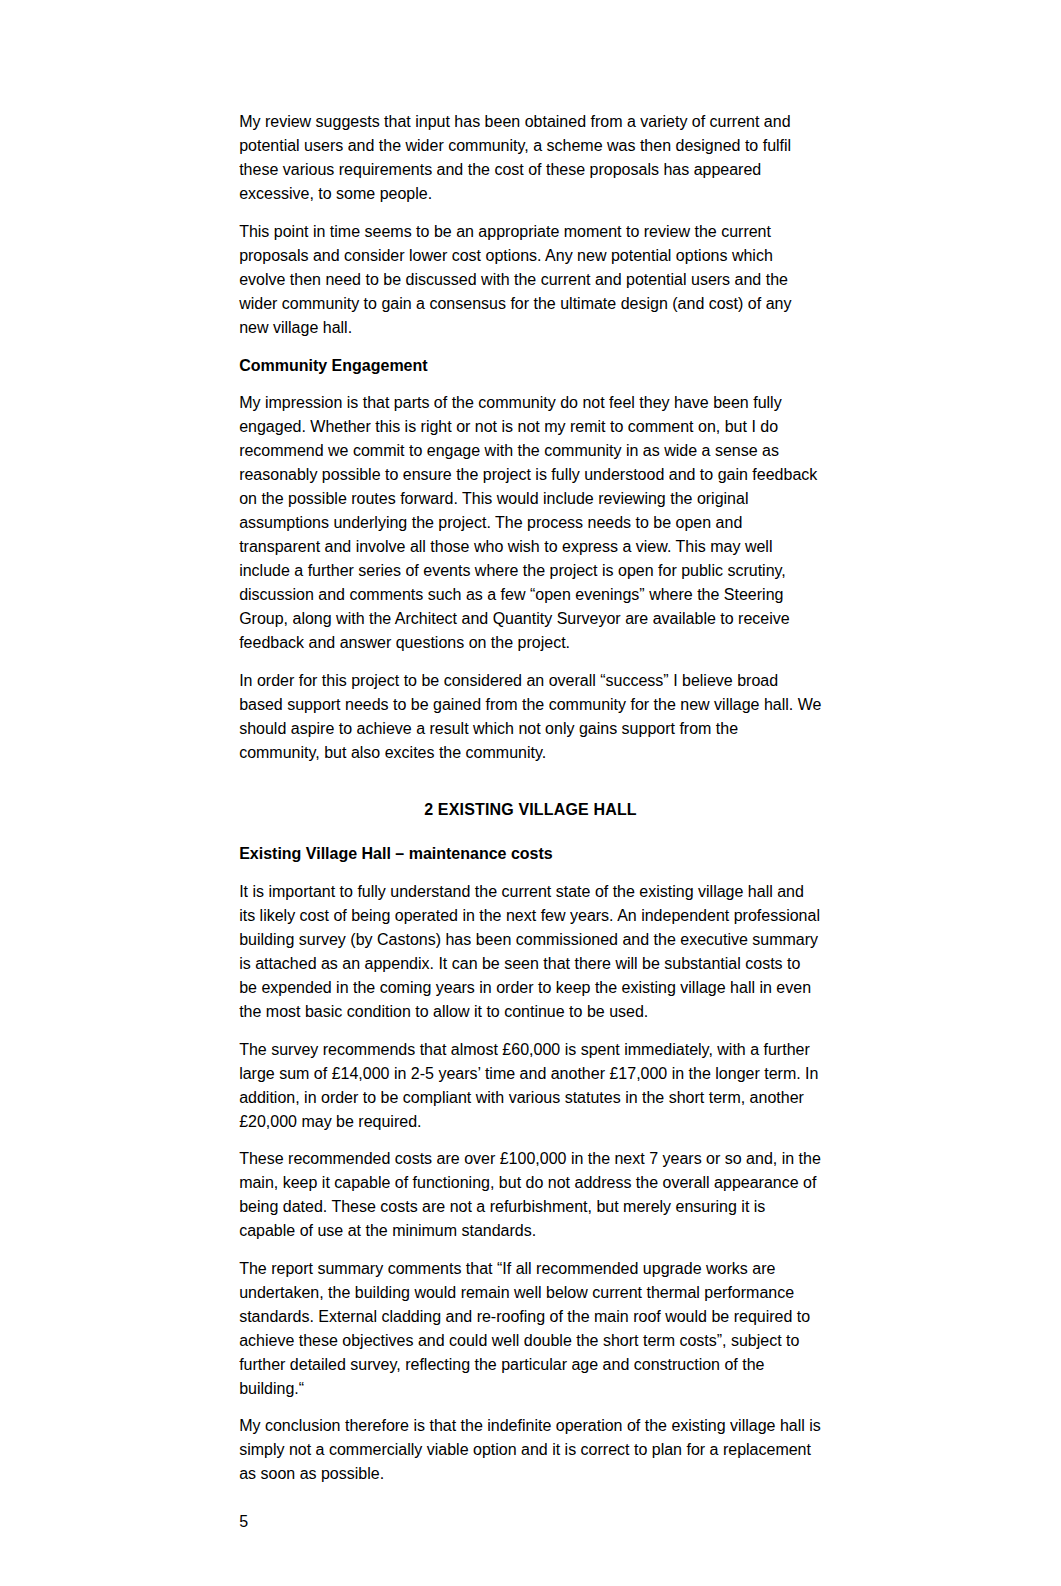My review suggests that input has been obtained from a variety of current and potential users and the wider community, a scheme was then designed to fulfil these various requirements and the cost of these proposals has appeared excessive, to some people.
This point in time seems to be an appropriate moment to review the current proposals and consider lower cost options. Any new potential options which evolve then need to be discussed with the current and potential users and the wider community to gain a consensus for the ultimate design (and cost) of any new village hall.
Community Engagement
My impression is that parts of the community do not feel they have been fully engaged. Whether this is right or not is not my remit to comment on, but I do recommend we commit to engage with the community in as wide a sense as reasonably possible to ensure the project is fully understood and to gain feedback on the possible routes forward. This would include reviewing the original assumptions underlying the project. The process needs to be open and transparent and involve all those who wish to express a view. This may well include a further series of events where the project is open for public scrutiny, discussion and comments such as a few “open evenings” where the Steering Group, along with the Architect and Quantity Surveyor are available to receive feedback and answer questions on the project.
In order for this project to be considered an overall “success” I believe broad based support needs to be gained from the community for the new village hall. We should aspire to achieve a result which not only gains support from the community, but also excites the community.
2 EXISTING VILLAGE HALL
Existing Village Hall – maintenance costs
It is important to fully understand the current state of the existing village hall and its likely cost of being operated in the next few years. An independent professional building survey (by Castons) has been commissioned and the executive summary is attached as an appendix. It can be seen that there will be substantial costs to be expended in the coming years in order to keep the existing village hall in even the most basic condition to allow it to continue to be used.
The survey recommends that almost £60,000 is spent immediately, with a further large sum of £14,000 in 2-5 years’ time and another £17,000 in the longer term. In addition, in order to be compliant with various statutes in the short term, another £20,000 may be required.
These recommended costs are over £100,000 in the next 7 years or so and, in the main, keep it capable of functioning, but do not address the overall appearance of being dated. These costs are not a refurbishment, but merely ensuring it is capable of use at the minimum standards.
The report summary comments that “If all recommended upgrade works are undertaken, the building would remain well below current thermal performance standards. External cladding and re-roofing of the main roof would be required to achieve these objectives and could well double the short term costs”, subject to further detailed survey, reflecting the particular age and construction of the building.“
My conclusion therefore is that the indefinite operation of the existing village hall is simply not a commercially viable option and it is correct to plan for a replacement as soon as possible.
5